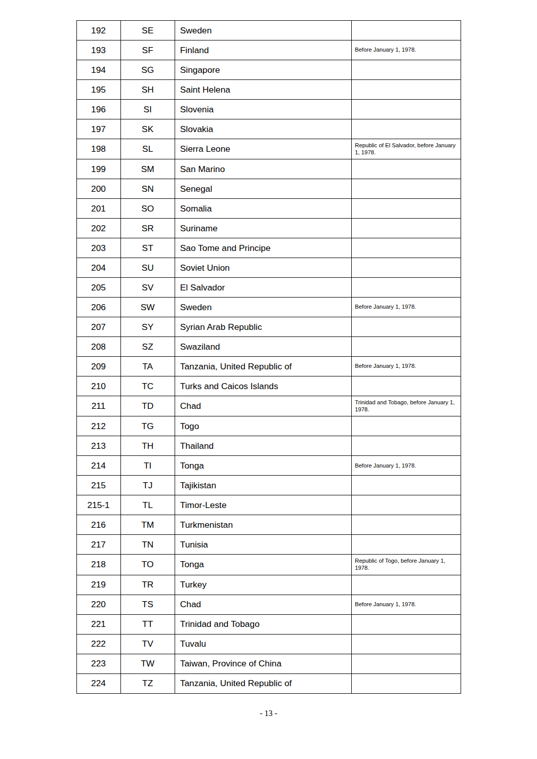| 192 | SE | Sweden | |
| 193 | SF | Finland | Before January 1, 1978. |
| 194 | SG | Singapore | |
| 195 | SH | Saint Helena | |
| 196 | SI | Slovenia | |
| 197 | SK | Slovakia | |
| 198 | SL | Sierra Leone | Republic of El Salvador, before January 1, 1978. |
| 199 | SM | San Marino | |
| 200 | SN | Senegal | |
| 201 | SO | Somalia | |
| 202 | SR | Suriname | |
| 203 | ST | Sao Tome and Principe | |
| 204 | SU | Soviet Union | |
| 205 | SV | El Salvador | |
| 206 | SW | Sweden | Before January 1, 1978. |
| 207 | SY | Syrian Arab Republic | |
| 208 | SZ | Swaziland | |
| 209 | TA | Tanzania, United Republic of | Before January 1, 1978. |
| 210 | TC | Turks and Caicos Islands | |
| 211 | TD | Chad | Trinidad and Tobago, before January 1, 1978. |
| 212 | TG | Togo | |
| 213 | TH | Thailand | |
| 214 | TI | Tonga | Before January 1, 1978. |
| 215 | TJ | Tajikistan | |
| 215-1 | TL | Timor-Leste | |
| 216 | TM | Turkmenistan | |
| 217 | TN | Tunisia | |
| 218 | TO | Tonga | Republic of Togo, before January 1, 1978. |
| 219 | TR | Turkey | |
| 220 | TS | Chad | Before January 1, 1978. |
| 221 | TT | Trinidad and Tobago | |
| 222 | TV | Tuvalu | |
| 223 | TW | Taiwan, Province of China | |
| 224 | TZ | Tanzania, United Republic of | |
- 13 -